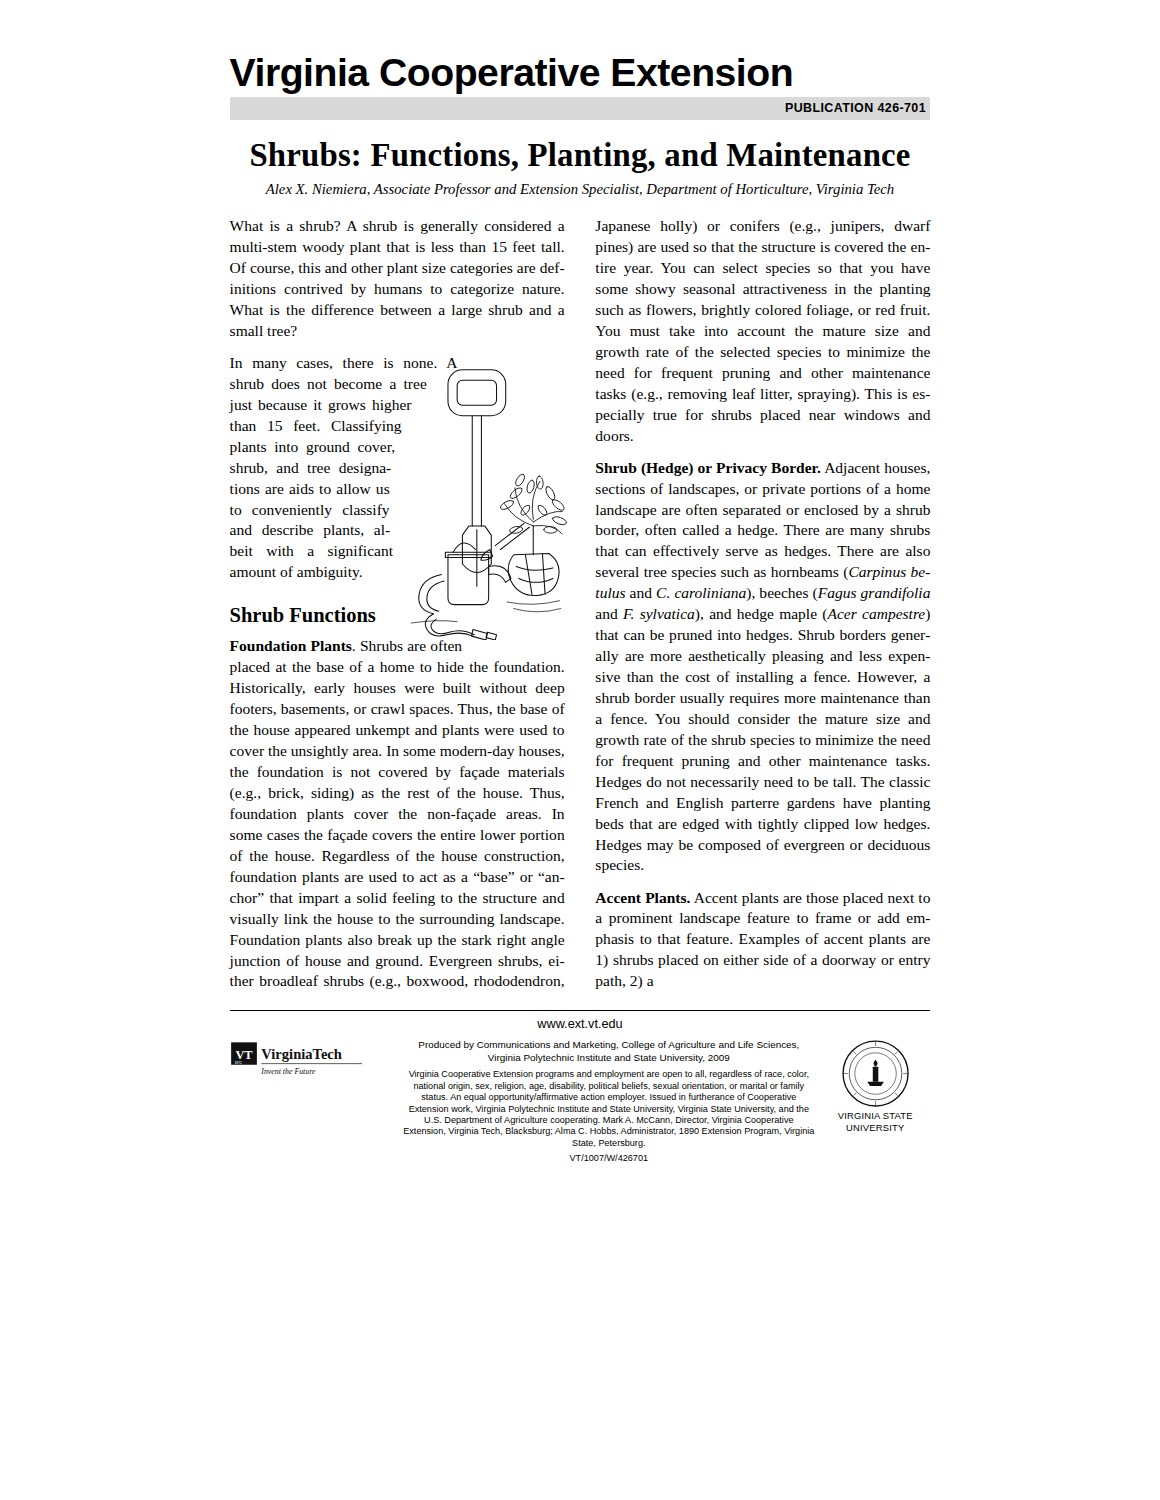Virginia Cooperative Extension
PUBLICATION 426-701
Shrubs: Functions, Planting, and Maintenance
Alex X. Niemiera, Associate Professor and Extension Specialist, Department of Horticulture, Virginia Tech
What is a shrub? A shrub is generally considered a multi-stem woody plant that is less than 15 feet tall. Of course, this and other plant size categories are definitions contrived by humans to categorize nature. What is the difference between a large shrub and a small tree?
In many cases, there is none. A shrub does not become a tree just because it grows higher than 15 feet. Classifying plants into ground cover, shrub, and tree designations are aids to allow us to conveniently classify and describe plants, albeit with a significant amount of ambiguity.
Shrub Functions
Foundation Plants. Shrubs are often placed at the base of a home to hide the foundation. Historically, early houses were built without deep footers, basements, or crawl spaces. Thus, the base of the house appeared unkempt and plants were used to cover the unsightly area. In some modern-day houses, the foundation is not covered by façade materials (e.g., brick, siding) as the rest of the house. Thus, foundation plants cover the non-façade areas. In some cases the façade covers the entire lower portion of the house. Regardless of the house construction, foundation plants are used to act as a “base” or “anchor” that impart a solid feeling to the structure and visually link the house to the surrounding landscape. Foundation plants also break up the stark right angle junction of house and ground. Evergreen shrubs, either broadleaf shrubs (e.g., boxwood, rhododendron, Japanese holly) or conifers (e.g., junipers, dwarf pines) are used so that the structure is covered the entire year. You can select species so that you have some showy seasonal attractiveness in the planting such as flowers, brightly colored foliage, or red fruit. You must take into account the mature size and growth rate of the selected species to minimize the need for frequent pruning and other maintenance tasks (e.g., removing leaf litter, spraying). This is especially true for shrubs placed near windows and doors.
Shrub (Hedge) or Privacy Border. Adjacent houses, sections of landscapes, or private portions of a home landscape are often separated or enclosed by a shrub border, often called a hedge. There are many shrubs that can effectively serve as hedges. There are also several tree species such as hornbeams (Carpinus betulus and C. caroliniana), beeches (Fagus grandifolia and F. sylvatica), and hedge maple (Acer campestre) that can be pruned into hedges. Shrub borders generally are more aesthetically pleasing and less expensive than the cost of installing a fence. However, a shrub border usually requires more maintenance than a fence. You should consider the mature size and growth rate of the shrub species to minimize the need for frequent pruning and other maintenance tasks. Hedges do not necessarily need to be tall. The classic French and English parterre gardens have planting beds that are edged with tightly clipped low hedges. Hedges may be composed of evergreen or deciduous species.
Accent Plants. Accent plants are those placed next to a prominent landscape feature to frame or add emphasis to that feature. Examples of accent plants are 1) shrubs placed on either side of a doorway or entry path, 2) a
www.ext.vt.edu
VT 1872 VirginiaTech Invent the Future
Produced by Communications and Marketing, College of Agriculture and Life Sciences,
Virginia Polytechnic Institute and State University, 2009
Virginia Cooperative Extension programs and employment are open to all, regardless of race, color, national origin, sex, religion, age, disability, political beliefs, sexual orientation, or marital or family status. An equal opportunity/affirmative action employer. Issued in furtherance of Cooperative Extension work, Virginia Polytechnic Institute and State University, Virginia State University, and the U.S. Department of Agriculture cooperating. Mark A. McCann, Director, Virginia Cooperative Extension, Virginia Tech, Blacksburg; Alma C. Hobbs, Administrator, 1890 Extension Program, Virginia State, Petersburg.
VT/1007/W/426701
VIRGINIA STATE UNIVERSITY